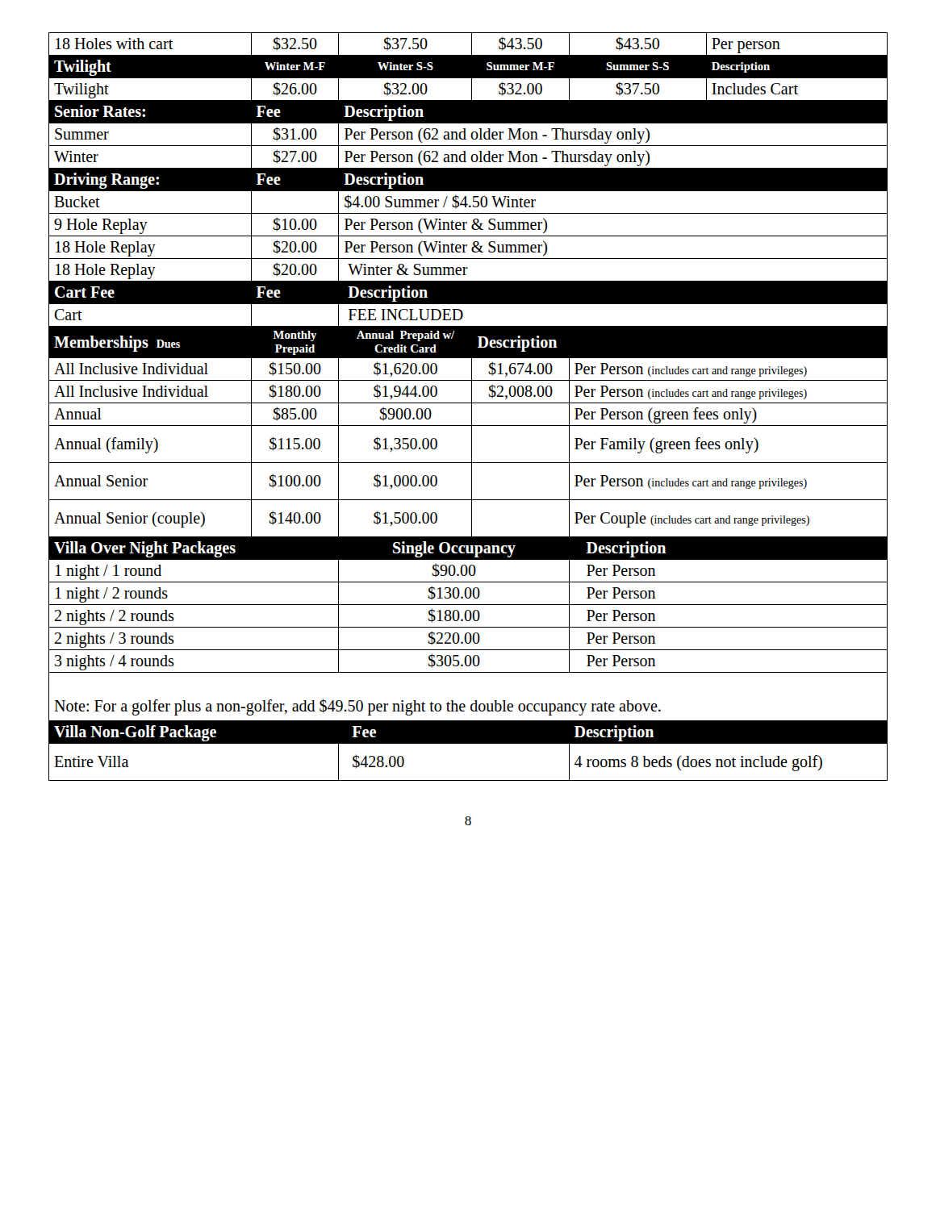| 18 Holes with cart | $32.50 | $37.50 | $43.50 | $43.50 | Per person |
| Twilight | Winter M-F | Winter S-S | Summer M-F | Summer S-S | Description |
| Twilight | $26.00 | $32.00 | $32.00 | $37.50 | Includes Cart |
| Senior Rates: | Fee | Description |
| Summer | $31.00 | Per Person (62 and older Mon - Thursday only) |
| Winter | $27.00 | Per Person (62 and older Mon - Thursday only) |
| Driving Range: | Fee | Description |
| Bucket | | $4.00 Summer / $4.50 Winter |
| 9 Hole Replay | $10.00 | Per Person (Winter & Summer) |
| 18 Hole Replay | $20.00 | Per Person (Winter & Summer) |
| 18 Hole Replay | $20.00 | Winter & Summer |
| Cart Fee | Fee | Description |
| Cart | | FEE INCLUDED |
| Memberships Dues | Monthly Prepaid | Annual Prepaid w/ Credit Card | Description |
| All Inclusive Individual | $150.00 | $1,620.00 | $1,674.00 | Per Person (includes cart and range privileges) |
| All Inclusive Individual | $180.00 | $1,944.00 | $2,008.00 | Per Person (includes cart and range privileges) |
| Annual | $85.00 | $900.00 | | Per Person (green fees only) |
| Annual (family) | $115.00 | $1,350.00 | | Per Family (green fees only) |
| Annual Senior | $100.00 | $1,000.00 | | Per Person (includes cart and range privileges) |
| Annual Senior (couple) | $140.00 | $1,500.00 | | Per Couple (includes cart and range privileges) |
| Villa Over Night Packages | Single Occupancy | Description |
| 1 night / 1 round | $90.00 | Per Person |
| 1 night / 2 rounds | $130.00 | Per Person |
| 2 nights / 2 rounds | $180.00 | Per Person |
| 2 nights / 3 rounds | $220.00 | Per Person |
| 3 nights / 4 rounds | $305.00 | Per Person |
| Note: For a golfer plus a non-golfer, add $49.50 per night to the double occupancy rate above. |
| Villa Non-Golf Package | Fee | Description |
| Entire Villa | $428.00 | 4 rooms 8 beds (does not include golf) |
8